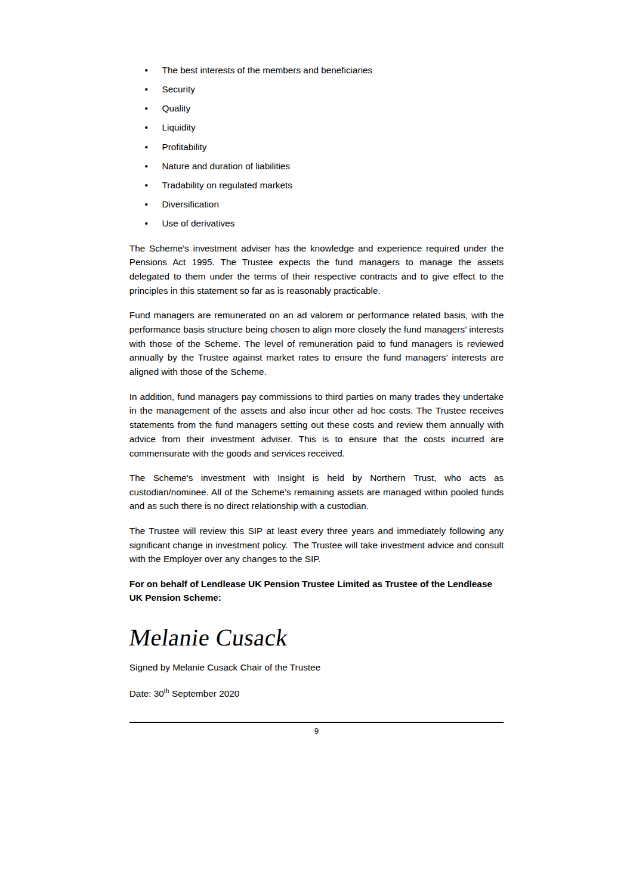The best interests of the members and beneficiaries
Security
Quality
Liquidity
Profitability
Nature and duration of liabilities
Tradability on regulated markets
Diversification
Use of derivatives
The Scheme's investment adviser has the knowledge and experience required under the Pensions Act 1995. The Trustee expects the fund managers to manage the assets delegated to them under the terms of their respective contracts and to give effect to the principles in this statement so far as is reasonably practicable.
Fund managers are remunerated on an ad valorem or performance related basis, with the performance basis structure being chosen to align more closely the fund managers’ interests with those of the Scheme. The level of remuneration paid to fund managers is reviewed annually by the Trustee against market rates to ensure the fund managers’ interests are aligned with those of the Scheme.
In addition, fund managers pay commissions to third parties on many trades they undertake in the management of the assets and also incur other ad hoc costs. The Trustee receives statements from the fund managers setting out these costs and review them annually with advice from their investment adviser. This is to ensure that the costs incurred are commensurate with the goods and services received.
The Scheme's investment with Insight is held by Northern Trust, who acts as custodian/nominee. All of the Scheme’s remaining assets are managed within pooled funds and as such there is no direct relationship with a custodian.
The Trustee will review this SIP at least every three years and immediately following any significant change in investment policy. The Trustee will take investment advice and consult with the Employer over any changes to the SIP.
For on behalf of Lendlease UK Pension Trustee Limited as Trustee of the Lendlease UK Pension Scheme:
Melanie Cusack
Signed by Melanie Cusack Chair of the Trustee
Date: 30th September 2020
9